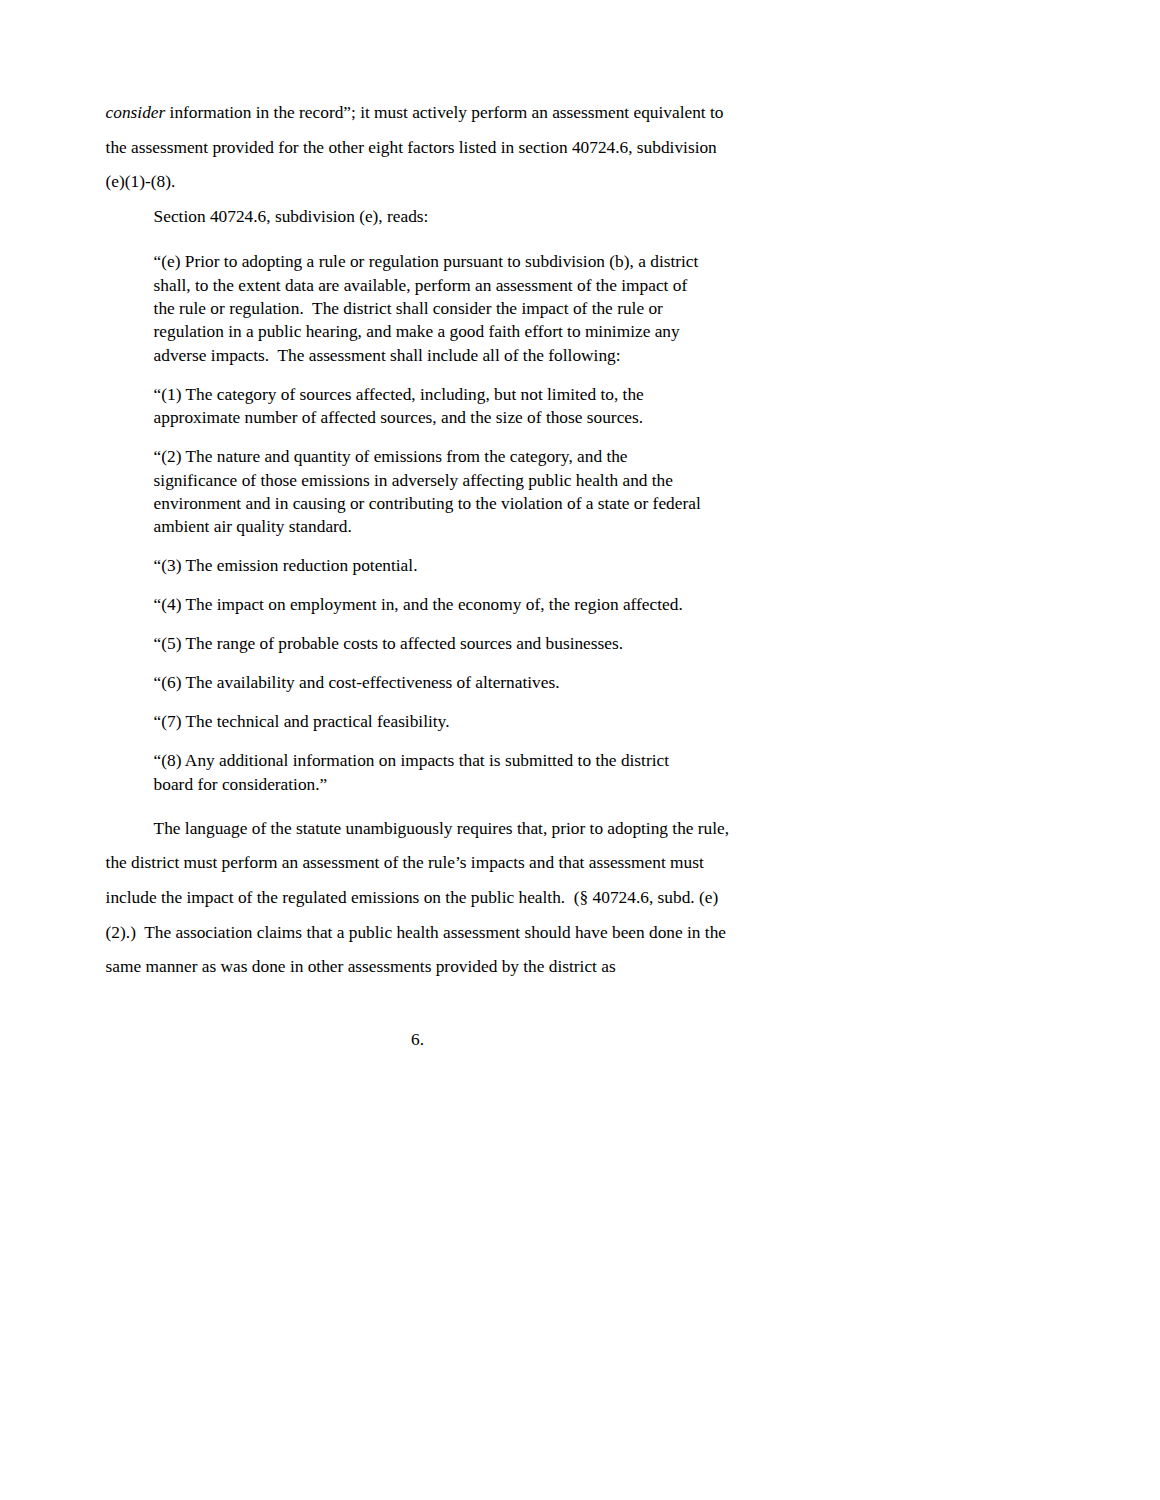consider information in the record”; it must actively perform an assessment equivalent to the assessment provided for the other eight factors listed in section 40724.6, subdivision (e)(1)-(8).
Section 40724.6, subdivision (e), reads:
“(e) Prior to adopting a rule or regulation pursuant to subdivision (b), a district shall, to the extent data are available, perform an assessment of the impact of the rule or regulation. The district shall consider the impact of the rule or regulation in a public hearing, and make a good faith effort to minimize any adverse impacts. The assessment shall include all of the following:
“(1) The category of sources affected, including, but not limited to, the approximate number of affected sources, and the size of those sources.
“(2) The nature and quantity of emissions from the category, and the significance of those emissions in adversely affecting public health and the environment and in causing or contributing to the violation of a state or federal ambient air quality standard.
“(3) The emission reduction potential.
“(4) The impact on employment in, and the economy of, the region affected.
“(5) The range of probable costs to affected sources and businesses.
“(6) The availability and cost-effectiveness of alternatives.
“(7) The technical and practical feasibility.
“(8) Any additional information on impacts that is submitted to the district board for consideration.”
The language of the statute unambiguously requires that, prior to adopting the rule, the district must perform an assessment of the rule’s impacts and that assessment must include the impact of the regulated emissions on the public health. (§ 40724.6, subd. (e)(2).) The association claims that a public health assessment should have been done in the same manner as was done in other assessments provided by the district as
6.